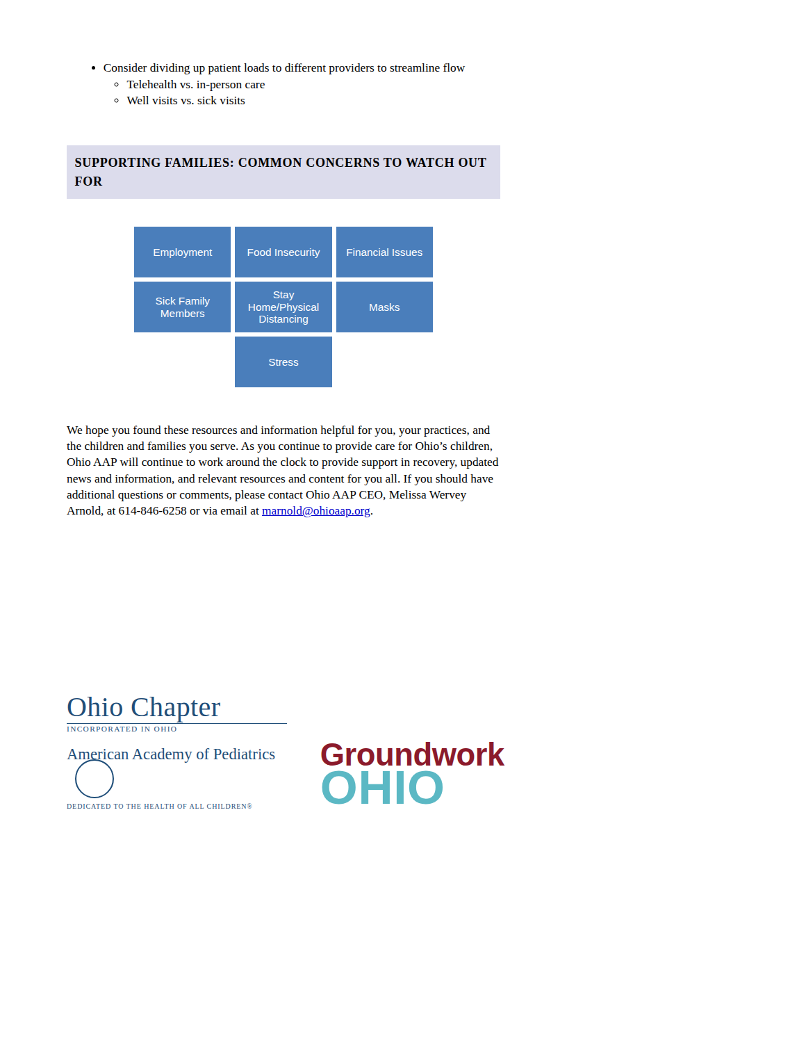Consider dividing up patient loads to different providers to streamline flow
Telehealth vs. in-person care
Well visits vs. sick visits
Supporting Families: Common Concerns to Watch Out For
| Employment | Food Insecurity | Financial Issues |
| Sick Family Members | Stay Home/Physical Distancing | Masks |
| | Stress | |
We hope you found these resources and information helpful for you, your practices, and the children and families you serve. As you continue to provide care for Ohio’s children, Ohio AAP will continue to work around the clock to provide support in recovery, updated news and information, and relevant resources and content for you all. If you should have additional questions or comments, please contact Ohio AAP CEO, Melissa Wervey Arnold, at 614-846-6258 or via email at marnold@ohioaap.org.
Ohio Chapter INCORPORATED IN OHIO American Academy of Pediatrics DEDICATED TO THE HEALTH OF ALL CHILDREN®
Groundwork OHIO